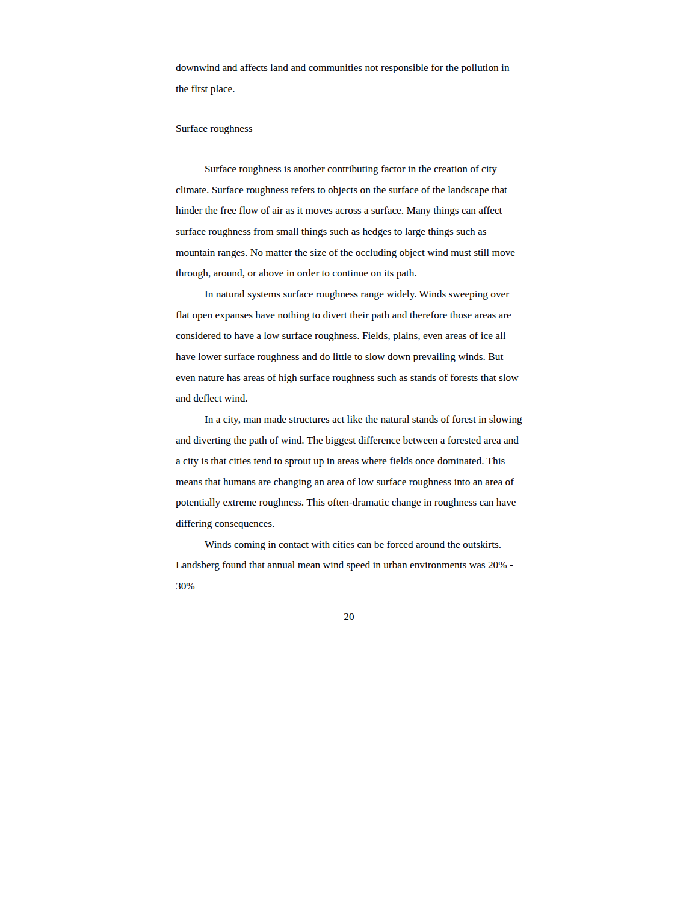downwind and affects land and communities not responsible for the pollution in the first place.
Surface roughness
Surface roughness is another contributing factor in the creation of city climate. Surface roughness refers to objects on the surface of the landscape that hinder the free flow of air as it moves across a surface. Many things can affect surface roughness from small things such as hedges to large things such as mountain ranges. No matter the size of the occluding object wind must still move through, around, or above in order to continue on its path.
In natural systems surface roughness range widely. Winds sweeping over flat open expanses have nothing to divert their path and therefore those areas are considered to have a low surface roughness. Fields, plains, even areas of ice all have lower surface roughness and do little to slow down prevailing winds. But even nature has areas of high surface roughness such as stands of forests that slow and deflect wind.
In a city, man made structures act like the natural stands of forest in slowing and diverting the path of wind. The biggest difference between a forested area and a city is that cities tend to sprout up in areas where fields once dominated. This means that humans are changing an area of low surface roughness into an area of potentially extreme roughness. This often-dramatic change in roughness can have differing consequences.
Winds coming in contact with cities can be forced around the outskirts. Landsberg found that annual mean wind speed in urban environments was 20% - 30%
20